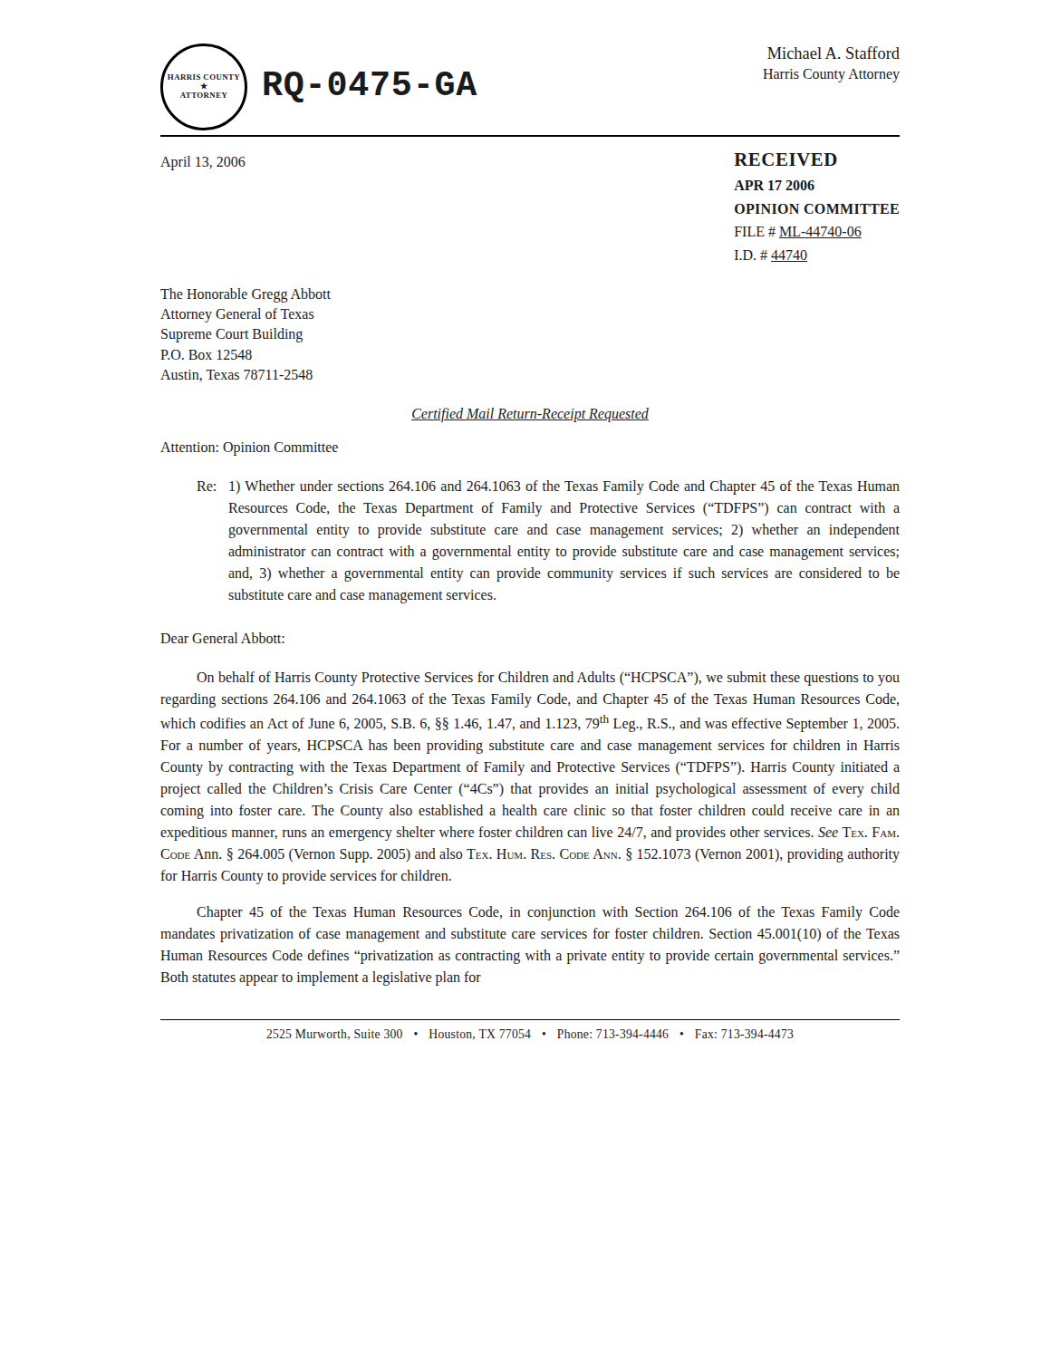HARRIS COUNTY
★
ATTORNEY
RQ-0475-GA
Michael A. Stafford
Harris County Attorney
April 13, 2006
RECEIVED
APR 17 2006
OPINION COMMITTEE
FILE # ML-44740-06
I.D. # 44740
The Honorable Gregg Abbott
Attorney General of Texas
Supreme Court Building
P.O. Box 12548
Austin, Texas 78711-2548
Certified Mail Return-Receipt Requested
Attention: Opinion Committee
Re:
1) Whether under sections 264.106 and 264.1063 of the Texas Family Code and Chapter 45 of the Texas Human Resources Code, the Texas Department of Family and Protective Services (“TDFPS”) can contract with a governmental entity to provide substitute care and case management services; 2) whether an independent administrator can contract with a governmental entity to provide substitute care and case management services; and, 3) whether a governmental entity can provide community services if such services are considered to be substitute care and case management services.
Dear General Abbott:
On behalf of Harris County Protective Services for Children and Adults (“HCPSCA”), we submit these questions to you regarding sections 264.106 and 264.1063 of the Texas Family Code, and Chapter 45 of the Texas Human Resources Code, which codifies an Act of June 6, 2005, S.B. 6, §§ 1.46, 1.47, and 1.123, 79th Leg., R.S., and was effective September 1, 2005. For a number of years, HCPSCA has been providing substitute care and case management services for children in Harris County by contracting with the Texas Department of Family and Protective Services (“TDFPS”). Harris County initiated a project called the Children’s Crisis Care Center (“4Cs”) that provides an initial psychological assessment of every child coming into foster care. The County also established a health care clinic so that foster children could receive care in an expeditious manner, runs an emergency shelter where foster children can live 24/7, and provides other services. See Tex. Fam. Code Ann. § 264.005 (Vernon Supp. 2005) and also Tex. Hum. Res. Code Ann. § 152.1073 (Vernon 2001), providing authority for Harris County to provide services for children.
Chapter 45 of the Texas Human Resources Code, in conjunction with Section 264.106 of the Texas Family Code mandates privatization of case management and substitute care services for foster children. Section 45.001(10) of the Texas Human Resources Code defines “privatization as contracting with a private entity to provide certain governmental services.” Both statutes appear to implement a legislative plan for
2525 Murworth, Suite 300 • Houston, TX 77054 • Phone: 713-394-4446 • Fax: 713-394-4473